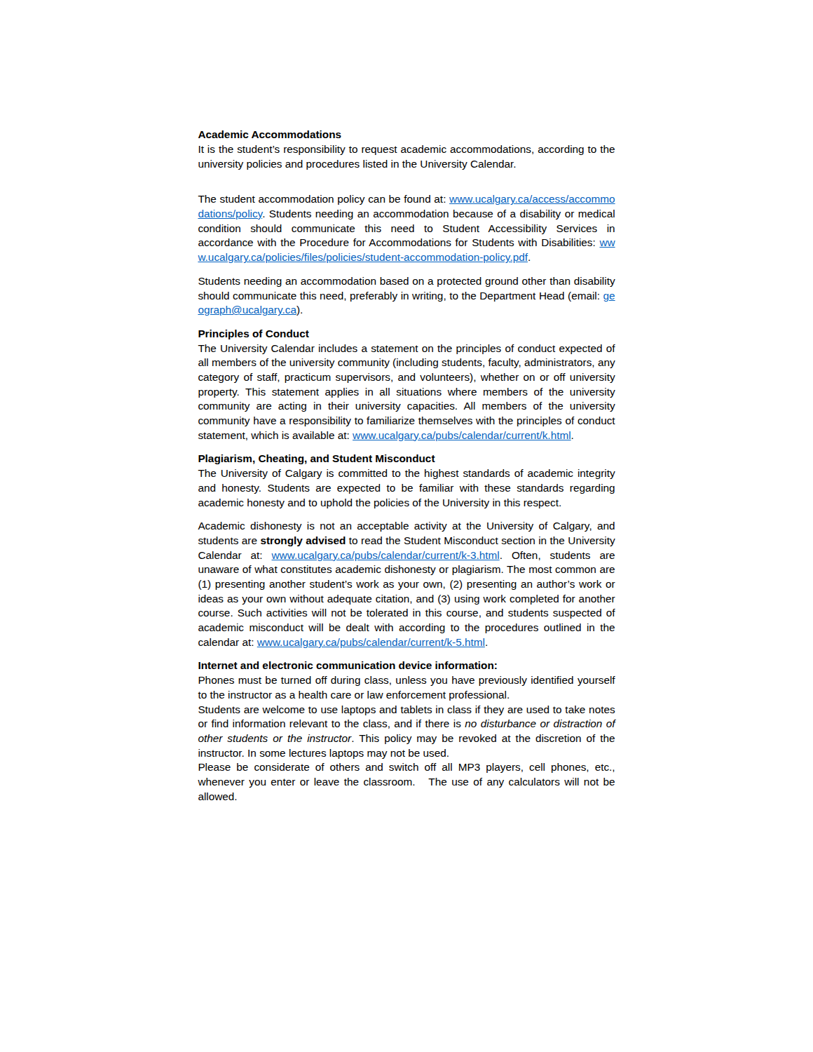Academic Accommodations
It is the student’s responsibility to request academic accommodations, according to the university policies and procedures listed in the University Calendar.
The student accommodation policy can be found at: www.ucalgary.ca/access/accommodations/policy. Students needing an accommodation because of a disability or medical condition should communicate this need to Student Accessibility Services in accordance with the Procedure for Accommodations for Students with Disabilities: www.ucalgary.ca/policies/files/policies/student-accommodation-policy.pdf.
Students needing an accommodation based on a protected ground other than disability should communicate this need, preferably in writing, to the Department Head (email: geograph@ucalgary.ca).
Principles of Conduct
The University Calendar includes a statement on the principles of conduct expected of all members of the university community (including students, faculty, administrators, any category of staff, practicum supervisors, and volunteers), whether on or off university property. This statement applies in all situations where members of the university community are acting in their university capacities. All members of the university community have a responsibility to familiarize themselves with the principles of conduct statement, which is available at: www.ucalgary.ca/pubs/calendar/current/k.html.
Plagiarism, Cheating, and Student Misconduct
The University of Calgary is committed to the highest standards of academic integrity and honesty. Students are expected to be familiar with these standards regarding academic honesty and to uphold the policies of the University in this respect.
Academic dishonesty is not an acceptable activity at the University of Calgary, and students are strongly advised to read the Student Misconduct section in the University Calendar at: www.ucalgary.ca/pubs/calendar/current/k-3.html. Often, students are unaware of what constitutes academic dishonesty or plagiarism. The most common are (1) presenting another student’s work as your own, (2) presenting an author’s work or ideas as your own without adequate citation, and (3) using work completed for another course. Such activities will not be tolerated in this course, and students suspected of academic misconduct will be dealt with according to the procedures outlined in the calendar at: www.ucalgary.ca/pubs/calendar/current/k-5.html.
Internet and electronic communication device information:
Phones must be turned off during class, unless you have previously identified yourself to the instructor as a health care or law enforcement professional.
Students are welcome to use laptops and tablets in class if they are used to take notes or find information relevant to the class, and if there is no disturbance or distraction of other students or the instructor. This policy may be revoked at the discretion of the instructor. In some lectures laptops may not be used.
Please be considerate of others and switch off all MP3 players, cell phones, etc., whenever you enter or leave the classroom. The use of any calculators will not be allowed.